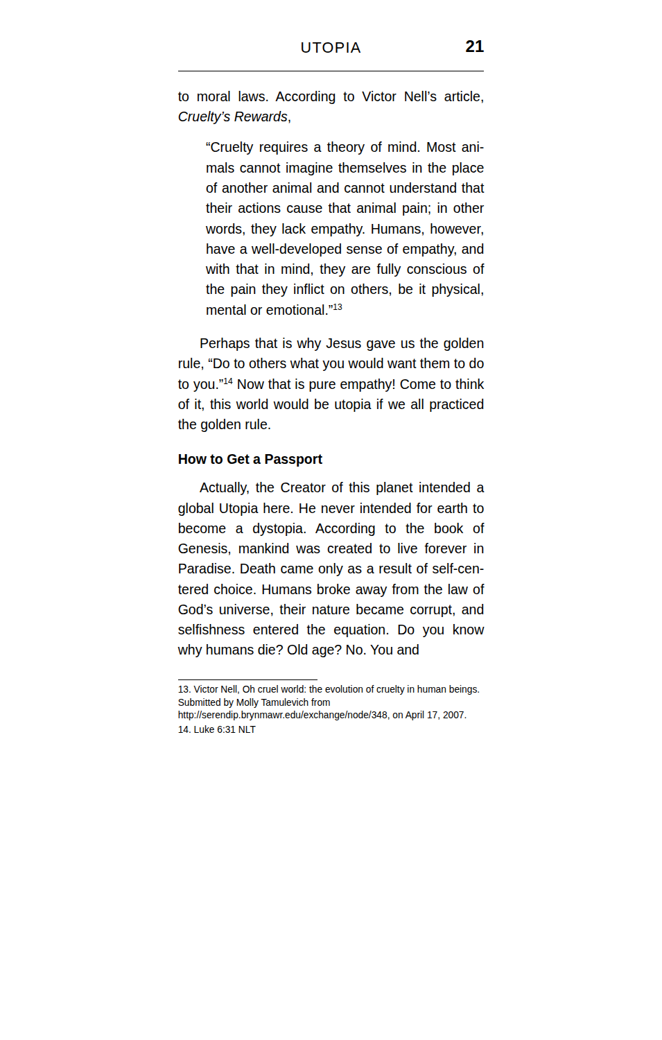UTOPIA 21
to moral laws. According to Victor Nell’s article, Cruelty’s Rewards,
“Cruelty requires a theory of mind. Most animals cannot imagine themselves in the place of another animal and cannot understand that their actions cause that animal pain; in other words, they lack empathy. Humans, however, have a well-developed sense of empathy, and with that in mind, they are fully conscious of the pain they inflict on others, be it physical, mental or emotional.”13
Perhaps that is why Jesus gave us the golden rule, “Do to others what you would want them to do to you.”14 Now that is pure empathy! Come to think of it, this world would be utopia if we all practiced the golden rule.
How to Get a Passport
Actually, the Creator of this planet intended a global Utopia here. He never intended for earth to become a dystopia. According to the book of Genesis, mankind was created to live forever in Paradise. Death came only as a result of self-centered choice. Humans broke away from the law of God’s universe, their nature became corrupt, and selfishness entered the equation. Do you know why humans die? Old age? No. You and
13. Victor Nell, Oh cruel world: the evolution of cruelty in human beings. Submitted by Molly Tamulevich from http://serendip.brynmawr.edu/exchange/node/348, on April 17, 2007.
14. Luke 6:31 NLT